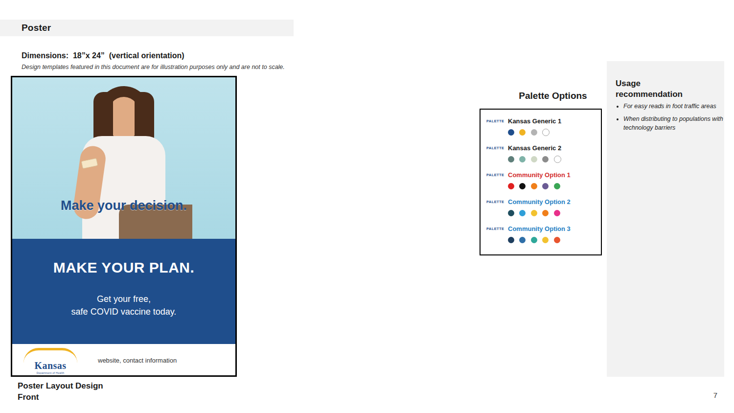Poster
Dimensions: 18”x 24” (vertical orientation)
Design templates featured in this document are for illustration purposes only and are not to scale.
Make your decision.
MAKE YOUR PLAN.
Get your free,
safe COVID vaccine today.
Kansas
Department of Health
and Environment
website, contact information
Poster Layout Design
Front
Palette Options
PALETTE Kansas Generic 1
PALETTE Kansas Generic 2
PALETTE Community Option 1
PALETTE Community Option 2
PALETTE Community Option 3
Usage
recommendation
For easy reads in foot traffic areas
When distributing to populations with technology barriers
7